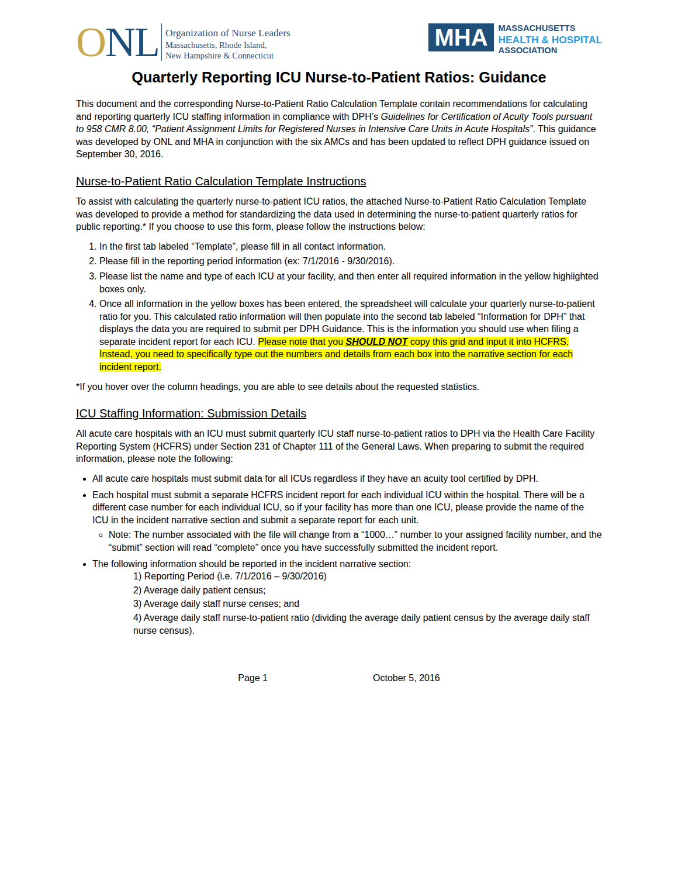ONL
Organization of Nurse Leaders Massachusetts, Rhode Island,
New Hampshire & Connecticut
MHA
Massachusetts Health & Hospital Association
Quarterly Reporting ICU Nurse-to-Patient Ratios: Guidance
This document and the corresponding Nurse-to-Patient Ratio Calculation Template contain recommendations for calculating and reporting quarterly ICU staffing information in compliance with DPH’s Guidelines for Certification of Acuity Tools pursuant to 958 CMR 8.00, “Patient Assignment Limits for Registered Nurses in Intensive Care Units in Acute Hospitals”. This guidance was developed by ONL and MHA in conjunction with the six AMCs and has been updated to reflect DPH guidance issued on September 30, 2016.
Nurse-to-Patient Ratio Calculation Template Instructions
To assist with calculating the quarterly nurse-to-patient ICU ratios, the attached Nurse-to-Patient Ratio Calculation Template was developed to provide a method for standardizing the data used in determining the nurse-to-patient quarterly ratios for public reporting.* If you choose to use this form, please follow the instructions below:
In the first tab labeled “Template”, please fill in all contact information.
Please fill in the reporting period information (ex: 7/1/2016 - 9/30/2016).
Please list the name and type of each ICU at your facility, and then enter all required information in the yellow highlighted boxes only.
Once all information in the yellow boxes has been entered, the spreadsheet will calculate your quarterly nurse-to-patient ratio for you. This calculated ratio information will then populate into the second tab labeled “Information for DPH” that displays the data you are required to submit per DPH Guidance. This is the information you should use when filing a separate incident report for each ICU. Please note that you SHOULD NOT copy this grid and input it into HCFRS. Instead, you need to specifically type out the numbers and details from each box into the narrative section for each incident report.
*If you hover over the column headings, you are able to see details about the requested statistics.
ICU Staffing Information: Submission Details
All acute care hospitals with an ICU must submit quarterly ICU staff nurse-to-patient ratios to DPH via the Health Care Facility Reporting System (HCFRS) under Section 231 of Chapter 111 of the General Laws. When preparing to submit the required information, please note the following:
All acute care hospitals must submit data for all ICUs regardless if they have an acuity tool certified by DPH.
Each hospital must submit a separate HCFRS incident report for each individual ICU within the hospital. There will be a different case number for each individual ICU, so if your facility has more than one ICU, please provide the name of the ICU in the incident narrative section and submit a separate report for each unit.
Note: The number associated with the file will change from a “1000…” number to your assigned facility number, and the “submit” section will read “complete” once you have successfully submitted the incident report.
The following information should be reported in the incident narrative section:
1) Reporting Period (i.e. 7/1/2016 – 9/30/2016)
2) Average daily patient census;
3) Average daily staff nurse censes; and
4) Average daily staff nurse-to-patient ratio (dividing the average daily patient census by the average daily staff nurse census).
Page 1 October 5, 2016